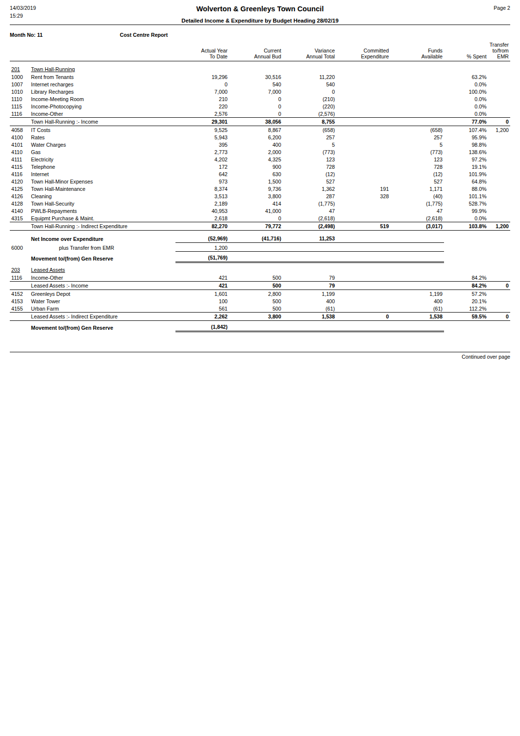14/03/2019
Wolverton & Greenleys Town Council
Page 2
15:29
Detailed Income & Expenditure by Budget Heading 28/02/19
Month No: 11
Cost Centre Report
| | Actual Year To Date | Current Annual Bud | Variance Annual Total | Committed Expenditure | Funds Available | % Spent | Transfer to/from EMR |
| --- | --- | --- | --- | --- | --- | --- | --- |
| 201 | Town Hall-Running | | | | | | | |
| 1000 | Rent from Tenants | 19,296 | 30,516 | 11,220 | | | 63.2% | |
| 1007 | Internet recharges | 0 | 540 | 540 | | | 0.0% | |
| 1010 | Library Recharges | 7,000 | 7,000 | 0 | | | 100.0% | |
| 1110 | Income-Meeting Room | 210 | 0 | (210) | | | 0.0% | |
| 1115 | Income-Photocopying | 220 | 0 | (220) | | | 0.0% | |
| 1116 | Income-Other | 2,576 | 0 | (2,576) | | | 0.0% | |
| | Town Hall-Running :- Income | 29,301 | 38,056 | 8,755 | | | 77.0% | 0 |
| 4058 | IT Costs | 9,525 | 8,867 | (658) | | (658) | 107.4% | 1,200 |
| 4100 | Rates | 5,943 | 6,200 | 257 | | 257 | 95.9% | |
| 4101 | Water Charges | 395 | 400 | 5 | | 5 | 98.8% | |
| 4110 | Gas | 2,773 | 2,000 | (773) | | (773) | 138.6% | |
| 4111 | Electricity | 4,202 | 4,325 | 123 | | 123 | 97.2% | |
| 4115 | Telephone | 172 | 900 | 728 | | 728 | 19.1% | |
| 4116 | Internet | 642 | 630 | (12) | | (12) | 101.9% | |
| 4120 | Town Hall-Minor Expenses | 973 | 1,500 | 527 | | 527 | 64.8% | |
| 4125 | Town Hall-Maintenance | 8,374 | 9,736 | 1,362 | 191 | 1,171 | 88.0% | |
| 4126 | Cleaning | 3,513 | 3,800 | 287 | 328 | (40) | 101.1% | |
| 4128 | Town Hall-Security | 2,189 | 414 | (1,775) | | (1,775) | 528.7% | |
| 4140 | PWLB-Repayments | 40,953 | 41,000 | 47 | | 47 | 99.9% | |
| 4315 | Equipmt Purchase & Maint. | 2,618 | 0 | (2,618) | | (2,618) | 0.0% | |
| | Town Hall-Running :- Indirect Expenditure | 82,270 | 79,772 | (2,498) | 519 | (3,017) | 103.8% | 1,200 |
| | Net Income over Expenditure | (52,969) | (41,716) | 11,253 | | | | |
| 6000 | plus Transfer from EMR | 1,200 | | | | | | |
| | Movement to/(from) Gen Reserve | (51,769) | | | | | | |
| 203 | Leased Assets | | | | | | | |
| 1116 | Income-Other | 421 | 500 | 79 | | | 84.2% | |
| | Leased Assets :- Income | 421 | 500 | 79 | | | 84.2% | 0 |
| 4152 | Greenleys Depot | 1,601 | 2,800 | 1,199 | | 1,199 | 57.2% | |
| 4153 | Water Tower | 100 | 500 | 400 | | 400 | 20.1% | |
| 4155 | Urban Farm | 561 | 500 | (61) | | (61) | 112.2% | |
| | Leased Assets :- Indirect Expenditure | 2,262 | 3,800 | 1,538 | 0 | 1,538 | 59.5% | 0 |
| | Movement to/(from) Gen Reserve | (1,842) | | | | | | |
Continued over page